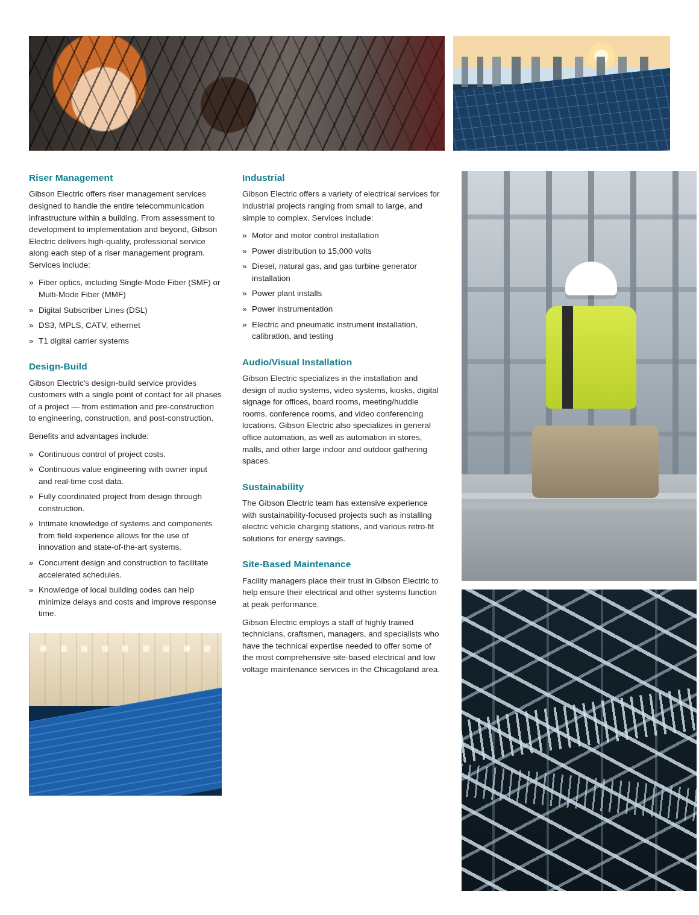Riser Management
Gibson Electric offers riser management services designed to handle the entire telecommunication infrastructure within a building. From assessment to development to implementation and beyond, Gibson Electric delivers high-quality, professional service along each step of a riser management program. Services include:
Fiber optics, including Single-Mode Fiber (SMF) or Multi-Mode Fiber (MMF)
Digital Subscriber Lines (DSL)
DS3, MPLS, CATV, ethernet
T1 digital carrier systems
Design-Build
Gibson Electric's design-build service provides customers with a single point of contact for all phases of a project — from estimation and pre-construction to engineering, construction, and post-construction.
Benefits and advantages include:
Continuous control of project costs.
Continuous value engineering with owner input and real-time cost data.
Fully coordinated project from design through construction.
Intimate knowledge of systems and components from field experience allows for the use of innovation and state-of-the-art systems.
Concurrent design and construction to facilitate accelerated schedules.
Knowledge of local building codes can help minimize delays and costs and improve response time.
Industrial
Gibson Electric offers a variety of electrical services for industrial projects ranging from small to large, and simple to complex. Services include:
Motor and motor control installation
Power distribution to 15,000 volts
Diesel, natural gas, and gas turbine generator installation
Power plant installs
Power instrumentation
Electric and pneumatic instrument installation, calibration, and testing
Audio/Visual Installation
Gibson Electric specializes in the installation and design of audio systems, video systems, kiosks, digital signage for offices, board rooms, meeting/huddle rooms, conference rooms, and video conferencing locations. Gibson Electric also specializes in general office automation, as well as automation in stores, malls, and other large indoor and outdoor gathering spaces.
Sustainability
The Gibson Electric team has extensive experience with sustainability-focused projects such as installing electric vehicle charging stations, and various retro-fit solutions for energy savings.
Site-Based Maintenance
Facility managers place their trust in Gibson Electric to help ensure their electrical and other systems function at peak performance.
Gibson Electric employs a staff of highly trained technicians, craftsmen, managers, and specialists who have the technical expertise needed to offer some of the most comprehensive site-based electrical and low voltage maintenance services in the Chicagoland area.